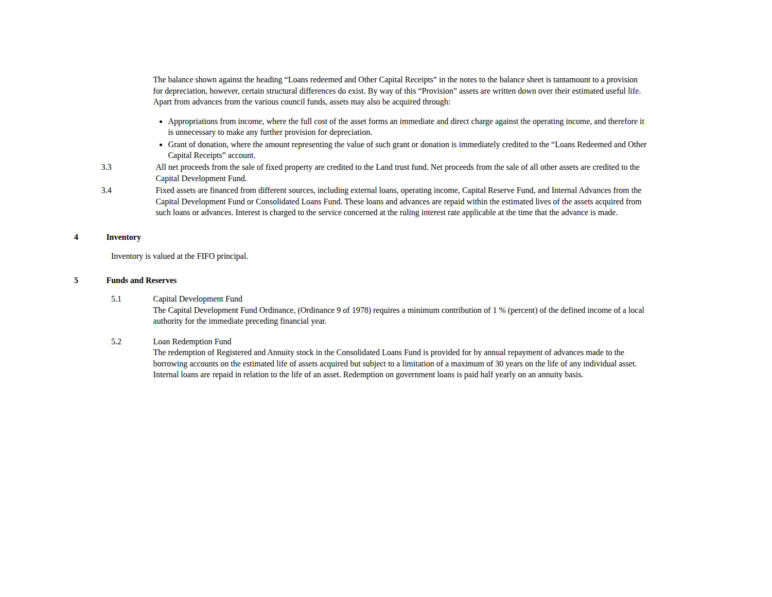The balance shown against the heading “Loans redeemed and Other Capital Receipts” in the notes to the balance sheet is tantamount to a provision for depreciation, however, certain structural differences do exist. By way of this “Provision” assets are written down over their estimated useful life. Apart from advances from the various council funds, assets may also be acquired through:
Appropriations from income, where the full cost of the asset forms an immediate and direct charge against the operating income, and therefore it is unnecessary to make any further provision for depreciation.
Grant of donation, where the amount representing the value of such grant or donation is immediately credited to the “Loans Redeemed and Other Capital Receipts” account.
3.3
All net proceeds from the sale of fixed property are credited to the Land trust fund. Net proceeds from the sale of all other assets are credited to the Capital Development Fund.
3.4
Fixed assets are financed from different sources, including external loans, operating income, Capital Reserve Fund, and Internal Advances from the Capital Development Fund or Consolidated Loans Fund. These loans and advances are repaid within the estimated lives of the assets acquired from such loans or advances. Interest is charged to the service concerned at the ruling interest rate applicable at the time that the advance is made.
4 Inventory
Inventory is valued at the FIFO principal.
5 Funds and Reserves
5.1
Capital Development Fund
The Capital Development Fund Ordinance, (Ordinance 9 of 1978) requires a minimum contribution of 1 % (percent) of the defined income of a local authority for the immediate preceding financial year.
5.2
Loan Redemption Fund
The redemption of Registered and Annuity stock in the Consolidated Loans Fund is provided for by annual repayment of advances made to the borrowing accounts on the estimated life of assets acquired but subject to a limitation of a maximum of 30 years on the life of any individual asset. Internal loans are repaid in relation to the life of an asset. Redemption on government loans is paid half yearly on an annuity basis.